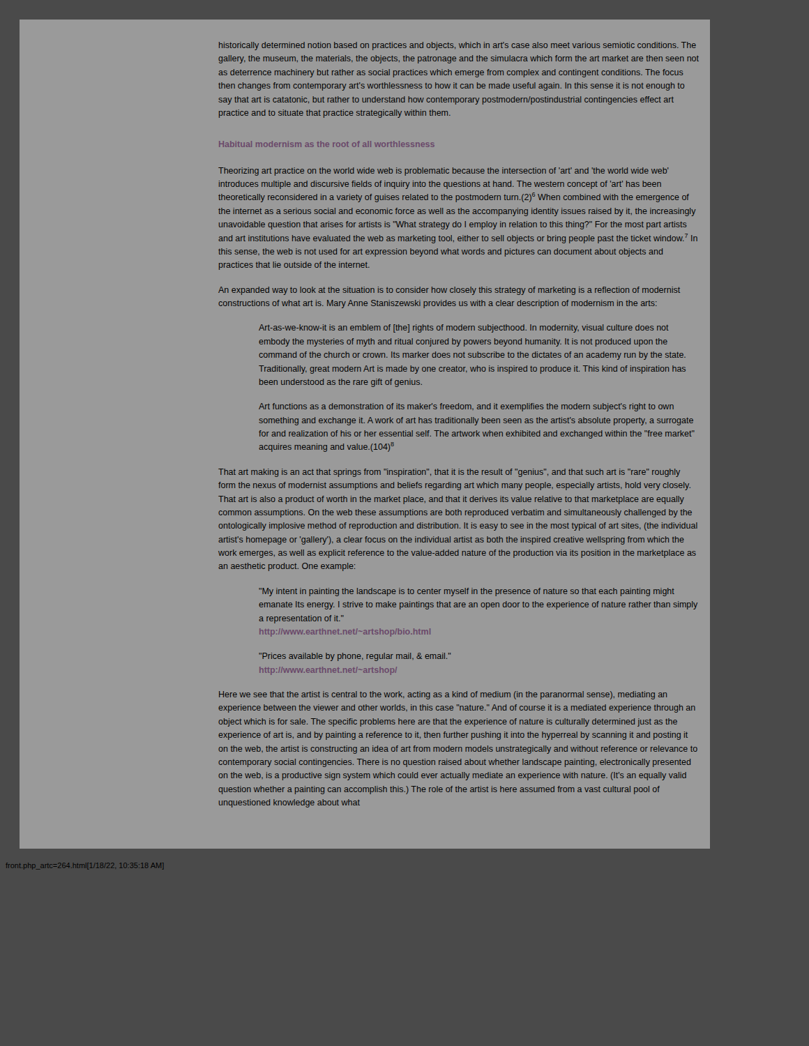historically determined notion based on practices and objects, which in art's case also meet various semiotic conditions. The gallery, the museum, the materials, the objects, the patronage and the simulacra which form the art market are then seen not as deterrence machinery but rather as social practices which emerge from complex and contingent conditions. The focus then changes from contemporary art's worthlessness to how it can be made useful again. In this sense it is not enough to say that art is catatonic, but rather to understand how contemporary postmodern/postindustrial contingencies effect art practice and to situate that practice strategically within them.
Habitual modernism as the root of all worthlessness
Theorizing art practice on the world wide web is problematic because the intersection of 'art' and 'the world wide web' introduces multiple and discursive fields of inquiry into the questions at hand. The western concept of 'art' has been theoretically reconsidered in a variety of guises related to the postmodern turn.(2)6 When combined with the emergence of the internet as a serious social and economic force as well as the accompanying identity issues raised by it, the increasingly unavoidable question that arises for artists is "What strategy do I employ in relation to this thing?" For the most part artists and art institutions have evaluated the web as marketing tool, either to sell objects or bring people past the ticket window.7 In this sense, the web is not used for art expression beyond what words and pictures can document about objects and practices that lie outside of the internet.
An expanded way to look at the situation is to consider how closely this strategy of marketing is a reflection of modernist constructions of what art is. Mary Anne Staniszewski provides us with a clear description of modernism in the arts:
Art-as-we-know-it is an emblem of [the] rights of modern subjecthood. In modernity, visual culture does not embody the mysteries of myth and ritual conjured by powers beyond humanity. It is not produced upon the command of the church or crown. Its marker does not subscribe to the dictates of an academy run by the state. Traditionally, great modern Art is made by one creator, who is inspired to produce it. This kind of inspiration has been understood as the rare gift of genius.
Art functions as a demonstration of its maker's freedom, and it exemplifies the modern subject's right to own something and exchange it. A work of art has traditionally been seen as the artist's absolute property, a surrogate for and realization of his or her essential self. The artwork when exhibited and exchanged within the "free market" acquires meaning and value.(104)8
That art making is an act that springs from "inspiration", that it is the result of "genius", and that such art is "rare" roughly form the nexus of modernist assumptions and beliefs regarding art which many people, especially artists, hold very closely. That art is also a product of worth in the market place, and that it derives its value relative to that marketplace are equally common assumptions. On the web these assumptions are both reproduced verbatim and simultaneously challenged by the ontologically implosive method of reproduction and distribution. It is easy to see in the most typical of art sites, (the individual artist's homepage or 'gallery'), a clear focus on the individual artist as both the inspired creative wellspring from which the work emerges, as well as explicit reference to the value-added nature of the production via its position in the marketplace as an aesthetic product. One example:
"My intent in painting the landscape is to center myself in the presence of nature so that each painting might emanate Its energy. I strive to make paintings that are an open door to the experience of nature rather than simply a representation of it."
http://www.earthnet.net/~artshop/bio.html
"Prices available by phone, regular mail, & email."
http://www.earthnet.net/~artshop/
Here we see that the artist is central to the work, acting as a kind of medium (in the paranormal sense), mediating an experience between the viewer and other worlds, in this case "nature." And of course it is a mediated experience through an object which is for sale. The specific problems here are that the experience of nature is culturally determined just as the experience of art is, and by painting a reference to it, then further pushing it into the hyperreal by scanning it and posting it on the web, the artist is constructing an idea of art from modern models unstrategically and without reference or relevance to contemporary social contingencies. There is no question raised about whether landscape painting, electronically presented on the web, is a productive sign system which could ever actually mediate an experience with nature. (It's an equally valid question whether a painting can accomplish this.) The role of the artist is here assumed from a vast cultural pool of unquestioned knowledge about what
front.php_artc=264.html[1/18/22, 10:35:18 AM]